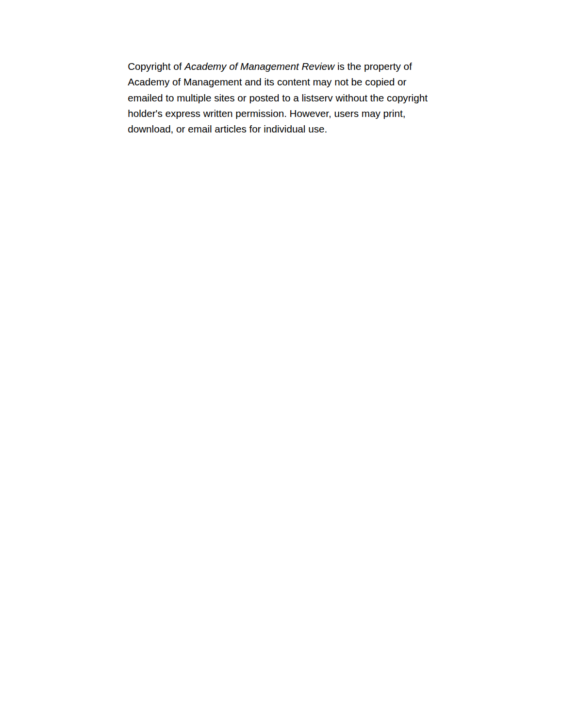Copyright of Academy of Management Review is the property of Academy of Management and its content may not be copied or emailed to multiple sites or posted to a listserv without the copyright holder's express written permission. However, users may print, download, or email articles for individual use.